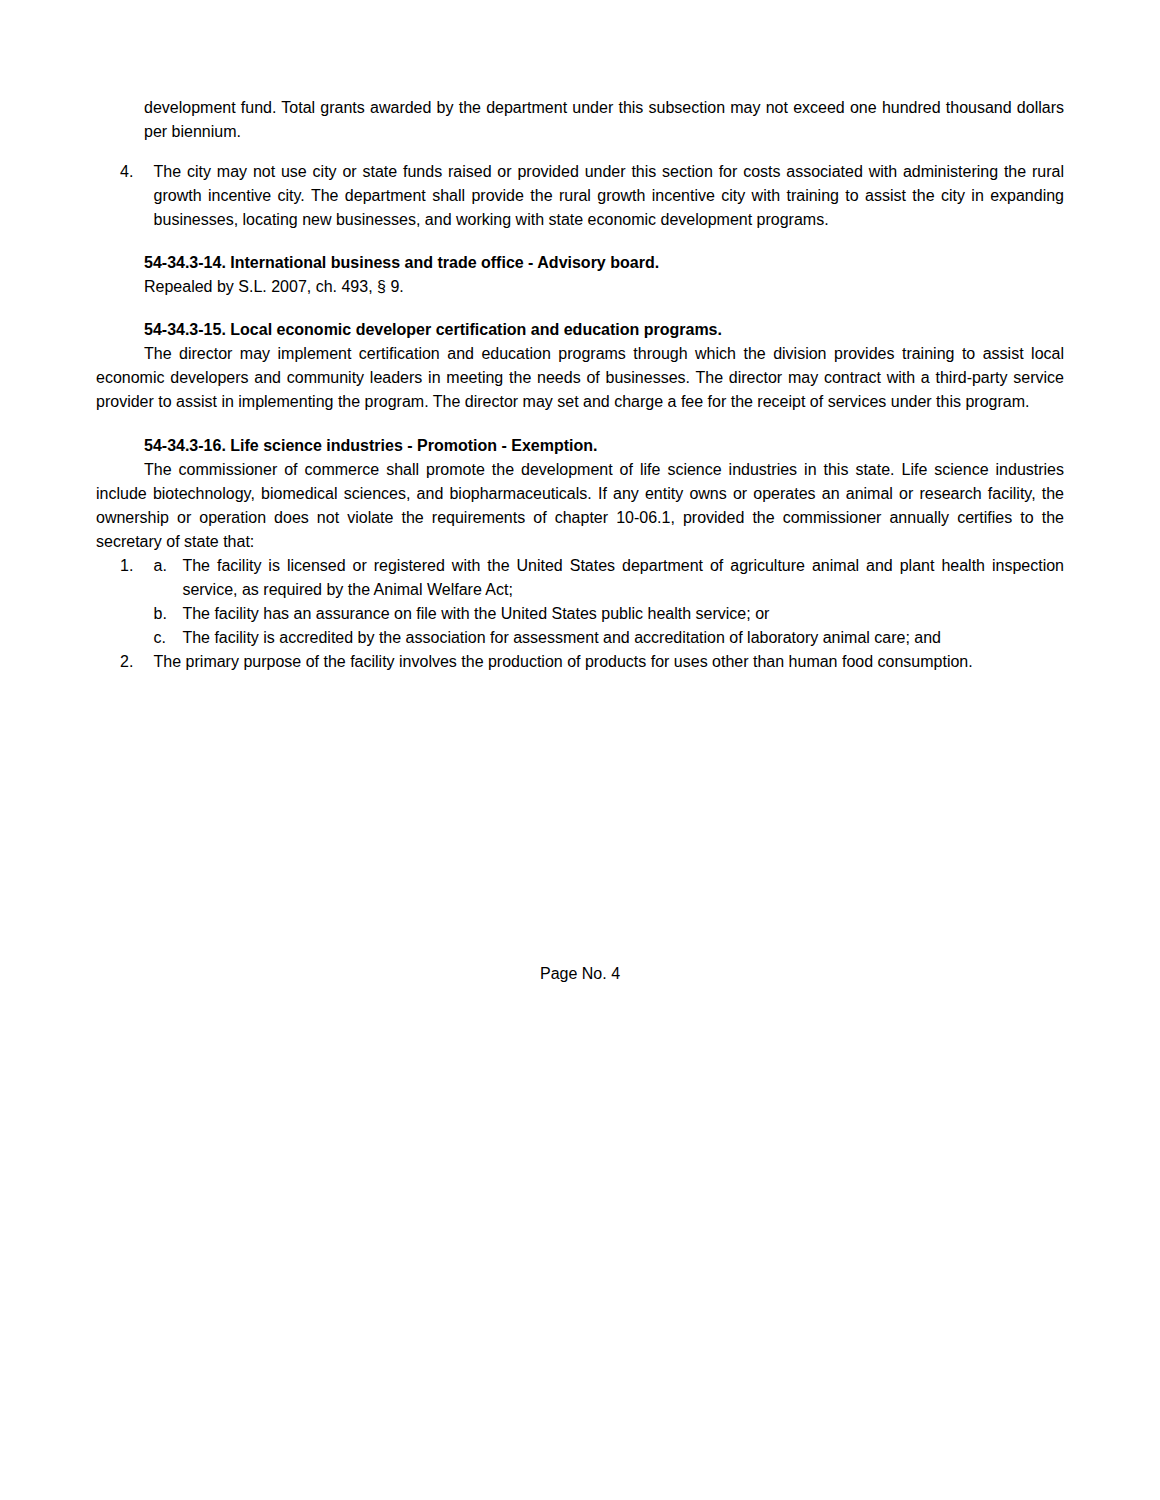development fund. Total grants awarded by the department under this subsection may not exceed one hundred thousand dollars per biennium.
4. The city may not use city or state funds raised or provided under this section for costs associated with administering the rural growth incentive city. The department shall provide the rural growth incentive city with training to assist the city in expanding businesses, locating new businesses, and working with state economic development programs.
54-34.3-14. International business and trade office - Advisory board.
Repealed by S.L. 2007, ch. 493, § 9.
54-34.3-15. Local economic developer certification and education programs.
The director may implement certification and education programs through which the division provides training to assist local economic developers and community leaders in meeting the needs of businesses. The director may contract with a third-party service provider to assist in implementing the program. The director may set and charge a fee for the receipt of services under this program.
54-34.3-16. Life science industries - Promotion - Exemption.
The commissioner of commerce shall promote the development of life science industries in this state. Life science industries include biotechnology, biomedical sciences, and biopharmaceuticals. If any entity owns or operates an animal or research facility, the ownership or operation does not violate the requirements of chapter 10-06.1, provided the commissioner annually certifies to the secretary of state that:
1.
a. The facility is licensed or registered with the United States department of agriculture animal and plant health inspection service, as required by the Animal Welfare Act;
b. The facility has an assurance on file with the United States public health service; or
c. The facility is accredited by the association for assessment and accreditation of laboratory animal care; and
2. The primary purpose of the facility involves the production of products for uses other than human food consumption.
Page No. 4